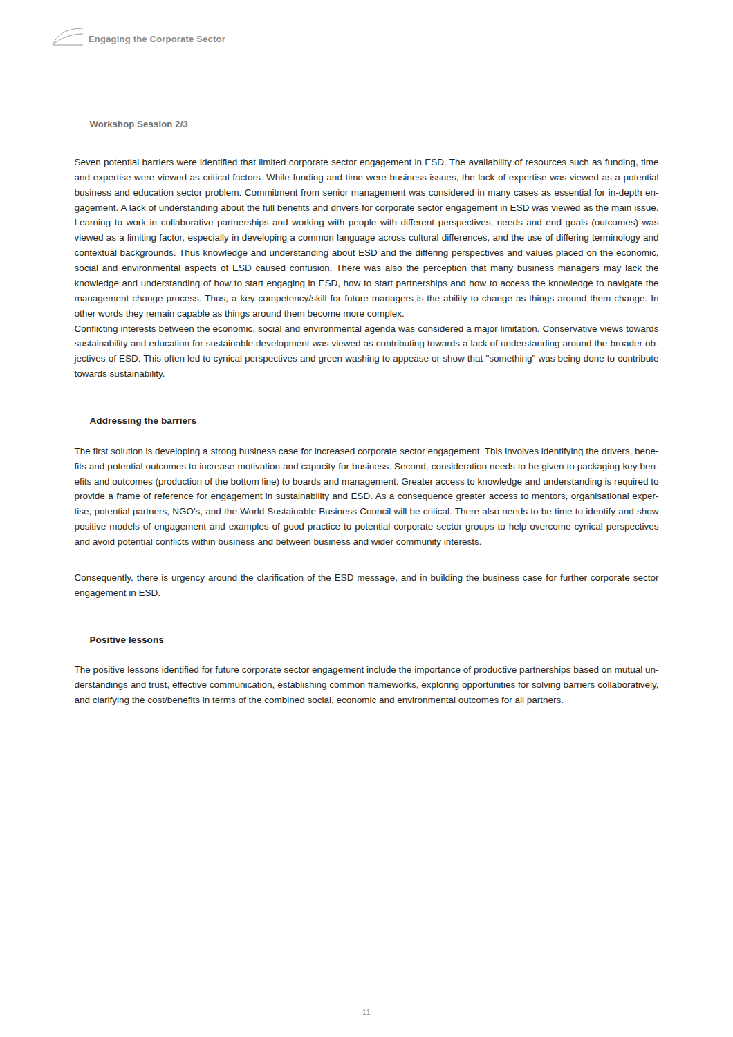Engaging the Corporate Sector
Workshop Session 2/3
Seven potential barriers were identified that limited corporate sector engagement in ESD. The availability of resources such as funding, time and expertise were viewed as critical factors. While funding and time were business issues, the lack of expertise was viewed as a potential business and education sector problem. Commitment from senior management was considered in many cases as essential for in-depth engagement. A lack of understanding about the full benefits and drivers for corporate sector engagement in ESD was viewed as the main issue. Learning to work in collaborative partnerships and working with people with different perspectives, needs and end goals (outcomes) was viewed as a limiting factor, especially in developing a common language across cultural differences, and the use of differing terminology and contextual backgrounds. Thus knowledge and understanding about ESD and the differing perspectives and values placed on the economic, social and environmental aspects of ESD caused confusion. There was also the perception that many business managers may lack the knowledge and understanding of how to start engaging in ESD, how to start partnerships and how to access the knowledge to navigate the management change process. Thus, a key competency/skill for future managers is the ability to change as things around them change. In other words they remain capable as things around them become more complex.
Conflicting interests between the economic, social and environmental agenda was considered a major limitation. Conservative views towards sustainability and education for sustainable development was viewed as contributing towards a lack of understanding around the broader objectives of ESD. This often led to cynical perspectives and green washing to appease or show that "something" was being done to contribute towards sustainability.
Addressing the barriers
The first solution is developing a strong business case for increased corporate sector engagement. This involves identifying the drivers, benefits and potential outcomes to increase motivation and capacity for business. Second, consideration needs to be given to packaging key benefits and outcomes (production of the bottom line) to boards and management. Greater access to knowledge and understanding is required to provide a frame of reference for engagement in sustainability and ESD. As a consequence greater access to mentors, organisational expertise, potential partners, NGO's, and the World Sustainable Business Council will be critical. There also needs to be time to identify and show positive models of engagement and examples of good practice to potential corporate sector groups to help overcome cynical perspectives and avoid potential conflicts within business and between business and wider community interests.
Consequently, there is urgency around the clarification of the ESD message, and in building the business case for further corporate sector engagement in ESD.
Positive lessons
The positive lessons identified for future corporate sector engagement include the importance of productive partnerships based on mutual understandings and trust, effective communication, establishing common frameworks, exploring opportunities for solving barriers collaboratively, and clarifying the cost/benefits in terms of the combined social, economic and environmental outcomes for all partners.
11